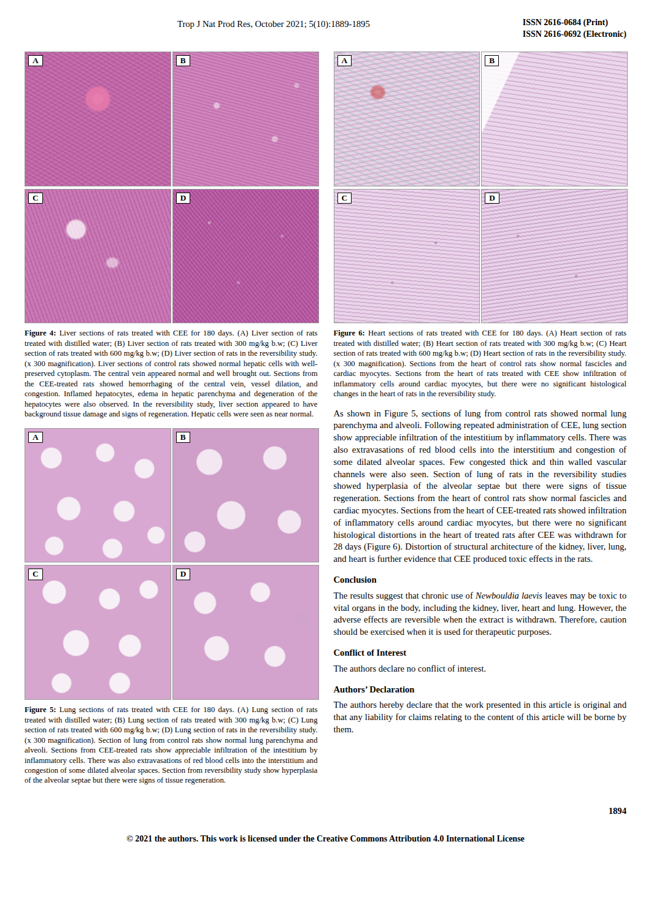Trop J Nat Prod Res, October 2021; 5(10):1889-1895
ISSN 2616-0684 (Print)
ISSN 2616-0692 (Electronic)
A
B
C
D
Figure 4: Liver sections of rats treated with CEE for 180 days. (A) Liver section of rats treated with distilled water; (B) Liver section of rats treated with 300 mg/kg b.w; (C) Liver section of rats treated with 600 mg/kg b.w; (D) Liver section of rats in the reversibility study. (x 300 magnification). Liver sections of control rats showed normal hepatic cells with well-preserved cytoplasm. The central vein appeared normal and well brought out. Sections from the CEE-treated rats showed hemorrhaging of the central vein, vessel dilation, and congestion. Inflamed hepatocytes, edema in hepatic parenchyma and degeneration of the hepatocytes were also observed. In the reversibility study, liver section appeared to have background tissue damage and signs of regeneration. Hepatic cells were seen as near normal.
A
B
C
D
Figure 5: Lung sections of rats treated with CEE for 180 days. (A) Lung section of rats treated with distilled water; (B) Lung section of rats treated with 300 mg/kg b.w; (C) Lung section of rats treated with 600 mg/kg b.w; (D) Lung section of rats in the reversibility study. (x 300 magnification). Section of lung from control rats show normal lung parenchyma and alveoli. Sections from CEE-treated rats show appreciable infiltration of the intestitium by inflammatory cells. There was also extravasations of red blood cells into the interstitium and congestion of some dilated alveolar spaces. Section from reversibility study show hyperplasia of the alveolar septae but there were signs of tissue regeneration.
A
B
C
D
Figure 6: Heart sections of rats treated with CEE for 180 days. (A) Heart section of rats treated with distilled water; (B) Heart section of rats treated with 300 mg/kg b.w; (C) Heart section of rats treated with 600 mg/kg b.w; (D) Heart section of rats in the reversibility study. (x 300 magnification). Sections from the heart of control rats show normal fascicles and cardiac myocytes. Sections from the heart of rats treated with CEE show infiltration of inflammatory cells around cardiac myocytes, but there were no significant histological changes in the heart of rats in the reversibility study.
As shown in Figure 5, sections of lung from control rats showed normal lung parenchyma and alveoli. Following repeated administration of CEE, lung section show appreciable infiltration of the intestitium by inflammatory cells. There was also extravasations of red blood cells into the interstitium and congestion of some dilated alveolar spaces. Few congested thick and thin walled vascular channels were also seen. Section of lung of rats in the reversibility studies showed hyperplasia of the alveolar septae but there were signs of tissue regeneration. Sections from the heart of control rats show normal fascicles and cardiac myocytes. Sections from the heart of CEE-treated rats showed infiltration of inflammatory cells around cardiac myocytes, but there were no significant histological distortions in the heart of treated rats after CEE was withdrawn for 28 days (Figure 6). Distortion of structural architecture of the kidney, liver, lung, and heart is further evidence that CEE produced toxic effects in the rats.
Conclusion
The results suggest that chronic use of Newbouldia laevis leaves may be toxic to vital organs in the body, including the kidney, liver, heart and lung. However, the adverse effects are reversible when the extract is withdrawn. Therefore, caution should be exercised when it is used for therapeutic purposes.
Conflict of Interest
The authors declare no conflict of interest.
Authors’ Declaration
The authors hereby declare that the work presented in this article is original and that any liability for claims relating to the content of this article will be borne by them.
1894
© 2021 the authors. This work is licensed under the Creative Commons Attribution 4.0 International License